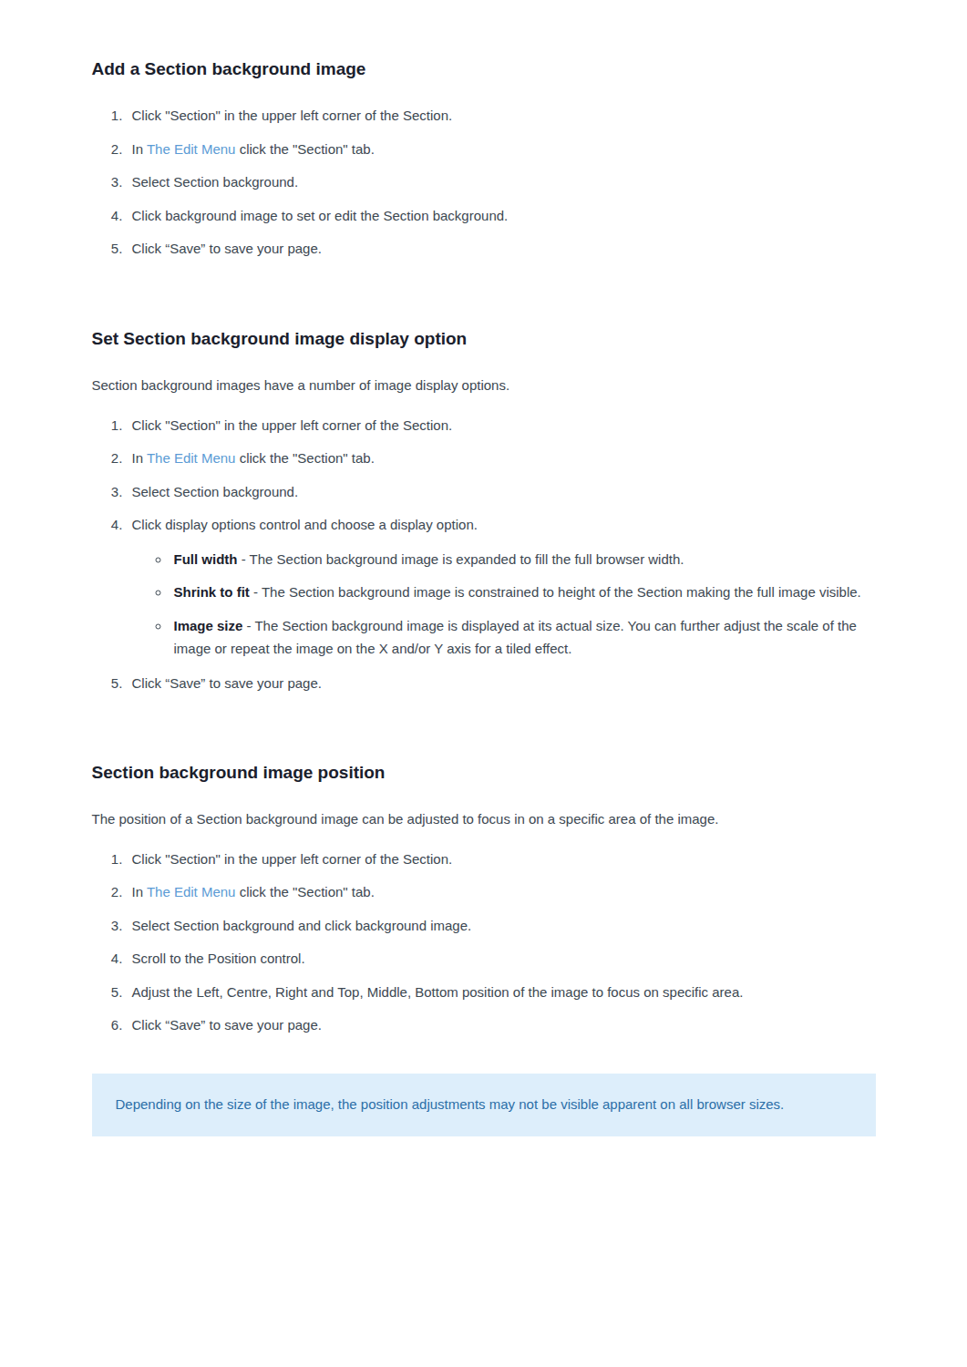Add a Section background image
Click "Section" in the upper left corner of the Section.
In The Edit Menu click the "Section" tab.
Select Section background.
Click background image to set or edit the Section background.
Click “Save” to save your page.
Set Section background image display option
Section background images have a number of image display options.
Click "Section" in the upper left corner of the Section.
In The Edit Menu click the "Section" tab.
Select Section background.
Click display options control and choose a display option.
Full width - The Section background image is expanded to fill the full browser width.
Shrink to fit - The Section background image is constrained to height of the Section making the full image visible.
Image size - The Section background image is displayed at its actual size. You can further adjust the scale of the image or repeat the image on the X and/or Y axis for a tiled effect.
Click “Save” to save your page.
Section background image position
The position of a Section background image can be adjusted to focus in on a specific area of the image.
Click "Section" in the upper left corner of the Section.
In The Edit Menu click the "Section" tab.
Select Section background and click background image.
Scroll to the Position control.
Adjust the Left, Centre, Right and Top, Middle, Bottom position of the image to focus on specific area.
Click “Save” to save your page.
Depending on the size of the image, the position adjustments may not be visible apparent on all browser sizes.